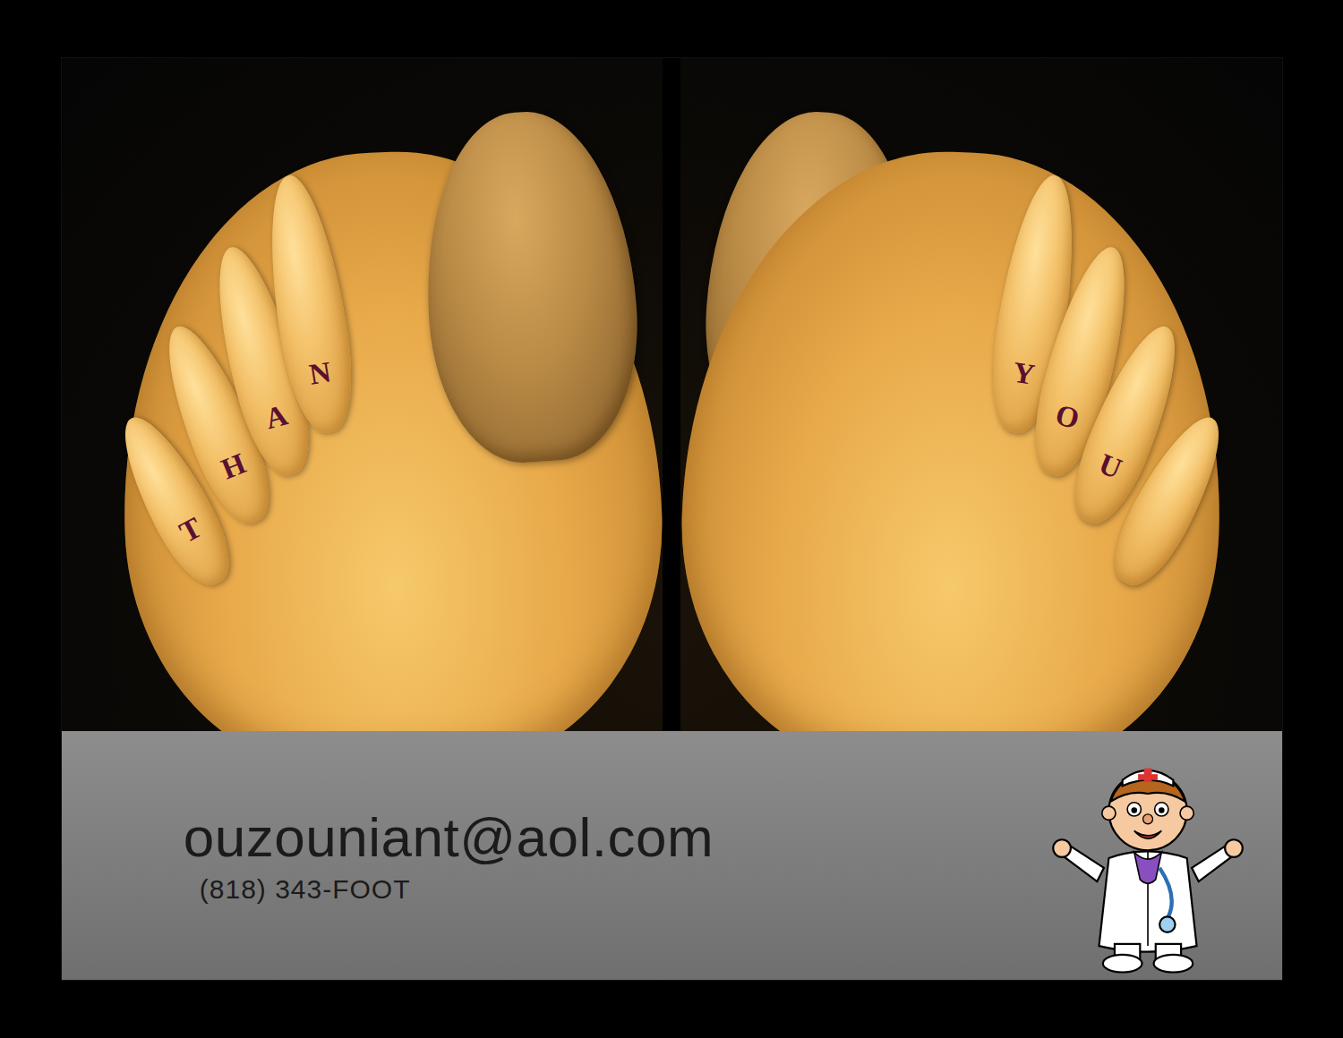T
H
A
N
Y
O
U
ouzouniant@aol.com
(818) 343-FOOT